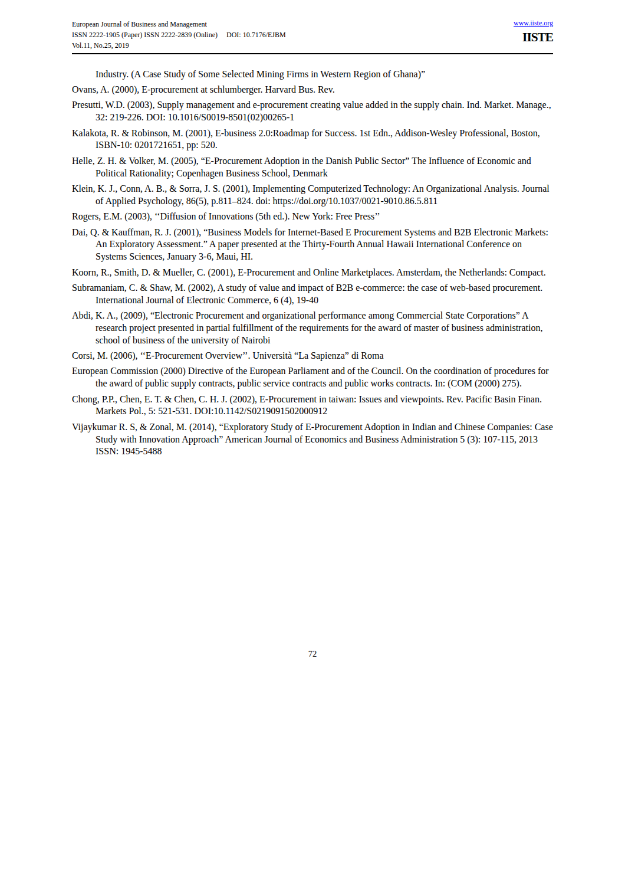European Journal of Business and Management ISSN 2222-1905 (Paper) ISSN 2222-2839 (Online) DOI: 10.7176/EJBM Vol.11, No.25, 2019
www.iiste.org
IISTE
Industry. (A Case Study of Some Selected Mining Firms in Western Region of Ghana)”
Ovans, A. (2000), E-procurement at schlumberger. Harvard Bus. Rev.
Presutti, W.D. (2003), Supply management and e-procurement creating value added in the supply chain. Ind. Market. Manage., 32: 219-226. DOI: 10.1016/S0019-8501(02)00265-1
Kalakota, R. & Robinson, M. (2001), E-business 2.0:Roadmap for Success. 1st Edn., Addison-Wesley Professional, Boston, ISBN-10: 0201721651, pp: 520.
Helle, Z. H. & Volker, M. (2005), “E-Procurement Adoption in the Danish Public Sector” The Influence of Economic and Political Rationality; Copenhagen Business School, Denmark
Klein, K. J., Conn, A. B., & Sorra, J. S. (2001), Implementing Computerized Technology: An Organizational Analysis. Journal of Applied Psychology, 86(5), p.811–824. doi: https://doi.org/10.1037/0021-9010.86.5.811
Rogers, E.M. (2003), ‘‘Diffusion of Innovations (5th ed.). New York: Free Press’’
Dai, Q. & Kauffman, R. J. (2001), “Business Models for Internet-Based E Procurement Systems and B2B Electronic Markets: An Exploratory Assessment.” A paper presented at the Thirty-Fourth Annual Hawaii International Conference on Systems Sciences, January 3-6, Maui, HI.
Koorn, R., Smith, D. & Mueller, C. (2001), E-Procurement and Online Marketplaces. Amsterdam, the Netherlands: Compact.
Subramaniam, C. & Shaw, M. (2002), A study of value and impact of B2B e-commerce: the case of web-based procurement. International Journal of Electronic Commerce, 6 (4), 19-40
Abdi, K. A., (2009), “Electronic Procurement and organizational performance among Commercial State Corporations” A research project presented in partial fulfillment of the requirements for the award of master of business administration, school of business of the university of Nairobi
Corsi, M. (2006), ‘‘E-Procurement Overview’’. Università “La Sapienza” di Roma
European Commission (2000) Directive of the European Parliament and of the Council. On the coordination of procedures for the award of public supply contracts, public service contracts and public works contracts. In: (COM (2000) 275).
Chong, P.P., Chen, E. T. & Chen, C. H. J. (2002), E-Procurement in taiwan: Issues and viewpoints. Rev. Pacific Basin Finan. Markets Pol., 5: 521-531. DOI:10.1142/S0219091502000912
Vijaykumar R. S, & Zonal, M. (2014), “Exploratory Study of E-Procurement Adoption in Indian and Chinese Companies: Case Study with Innovation Approach” American Journal of Economics and Business Administration 5 (3): 107-115, 2013 ISSN: 1945-5488
72